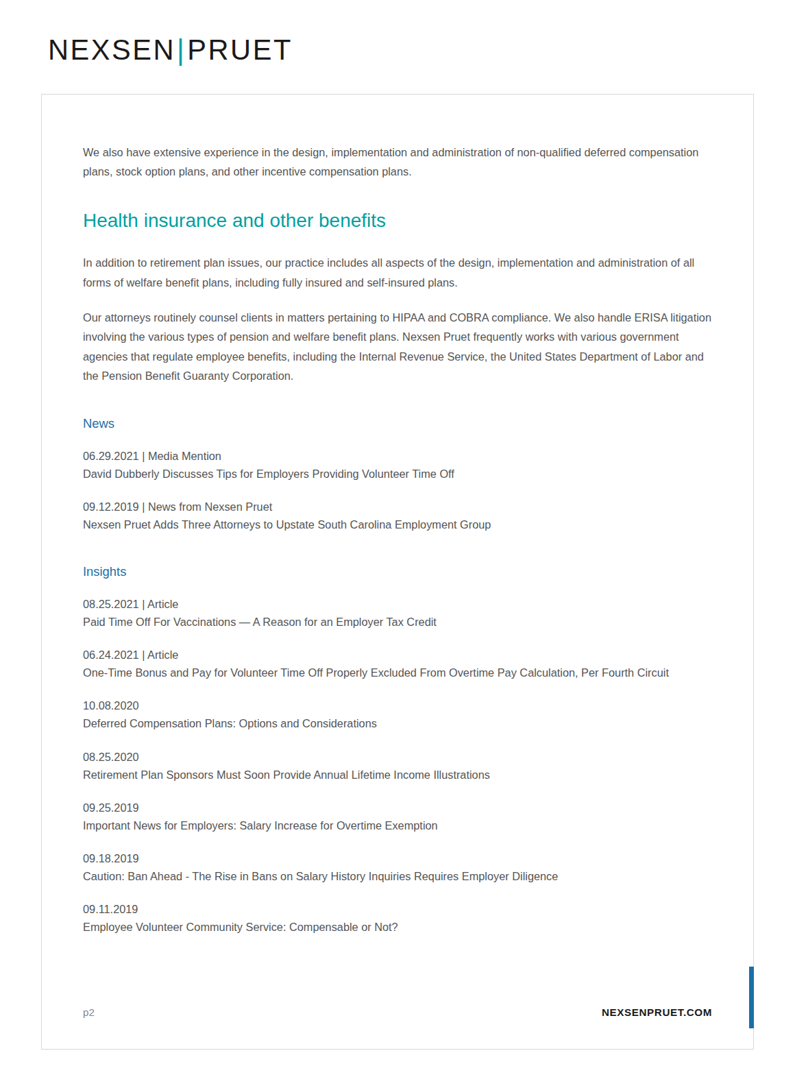NEXSEN|PRUET
We also have extensive experience in the design, implementation and administration of non-qualified deferred compensation plans, stock option plans, and other incentive compensation plans.
Health insurance and other benefits
In addition to retirement plan issues, our practice includes all aspects of the design, implementation and administration of all forms of welfare benefit plans, including fully insured and self-insured plans.
Our attorneys routinely counsel clients in matters pertaining to HIPAA and COBRA compliance. We also handle ERISA litigation involving the various types of pension and welfare benefit plans. Nexsen Pruet frequently works with various government agencies that regulate employee benefits, including the Internal Revenue Service, the United States Department of Labor and the Pension Benefit Guaranty Corporation.
News
06.29.2021 | Media Mention David Dubberly Discusses Tips for Employers Providing Volunteer Time Off
09.12.2019 | News from Nexsen Pruet Nexsen Pruet Adds Three Attorneys to Upstate South Carolina Employment Group
Insights
08.25.2021 | Article Paid Time Off For Vaccinations — A Reason for an Employer Tax Credit
06.24.2021 | Article One-Time Bonus and Pay for Volunteer Time Off Properly Excluded From Overtime Pay Calculation, Per Fourth Circuit
10.08.2020 Deferred Compensation Plans: Options and Considerations
08.25.2020 Retirement Plan Sponsors Must Soon Provide Annual Lifetime Income Illustrations
09.25.2019 Important News for Employers: Salary Increase for Overtime Exemption
09.18.2019 Caution: Ban Ahead - The Rise in Bans on Salary History Inquiries Requires Employer Diligence
09.11.2019 Employee Volunteer Community Service: Compensable or Not?
p2 NEXSENPRUET.COM